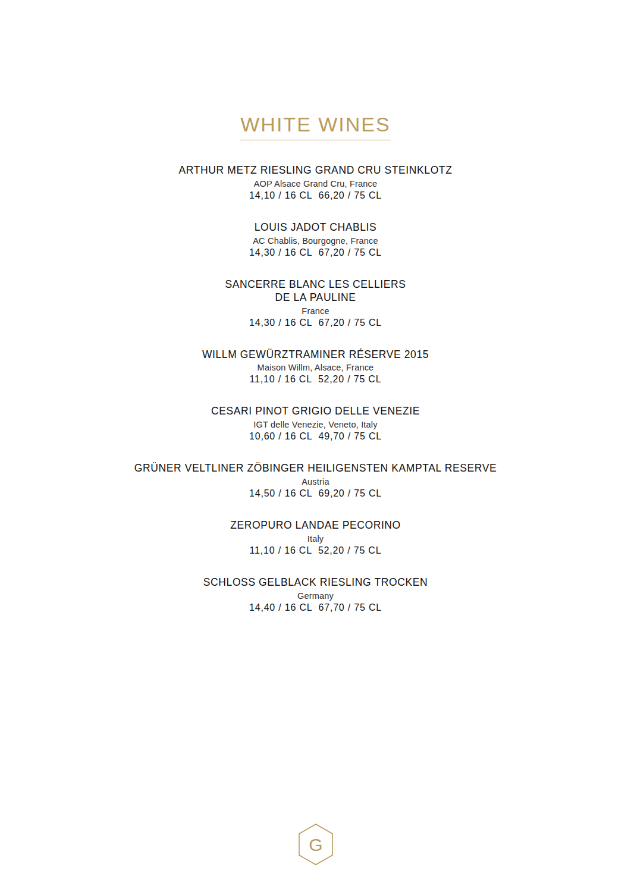White Wines
Arthur Metz Riesling Grand Cru Steinklotz
AOP Alsace Grand Cru, France
14,10 / 16 CL 66,20 / 75 CL
Louis Jadot Chablis
AC Chablis, Bourgogne, France
14,30 / 16 CL 67,20 / 75 CL
Sancerre Blanc Les Celliers
de la Pauline
France
14,30 / 16 CL 67,20 / 75 CL
Willm Gewürztraminer Réserve 2015
Maison Willm, Alsace, France
11,10 / 16 CL 52,20 / 75 CL
Cesari Pinot Grigio delle Venezie
IGT delle Venezie, Veneto, Italy
10,60 / 16 CL 49,70 / 75 CL
Grüner Veltliner Zöbinger Heiligensten Kamptal Reserve
Austria
14,50 / 16 CL 69,20 / 75 CL
Zeropuro Landae Pecorino
Italy
11,10 / 16 CL 52,20 / 75 CL
Schloss Gelblack Riesling Trocken
Germany
14,40 / 16 CL 67,70 / 75 CL
G